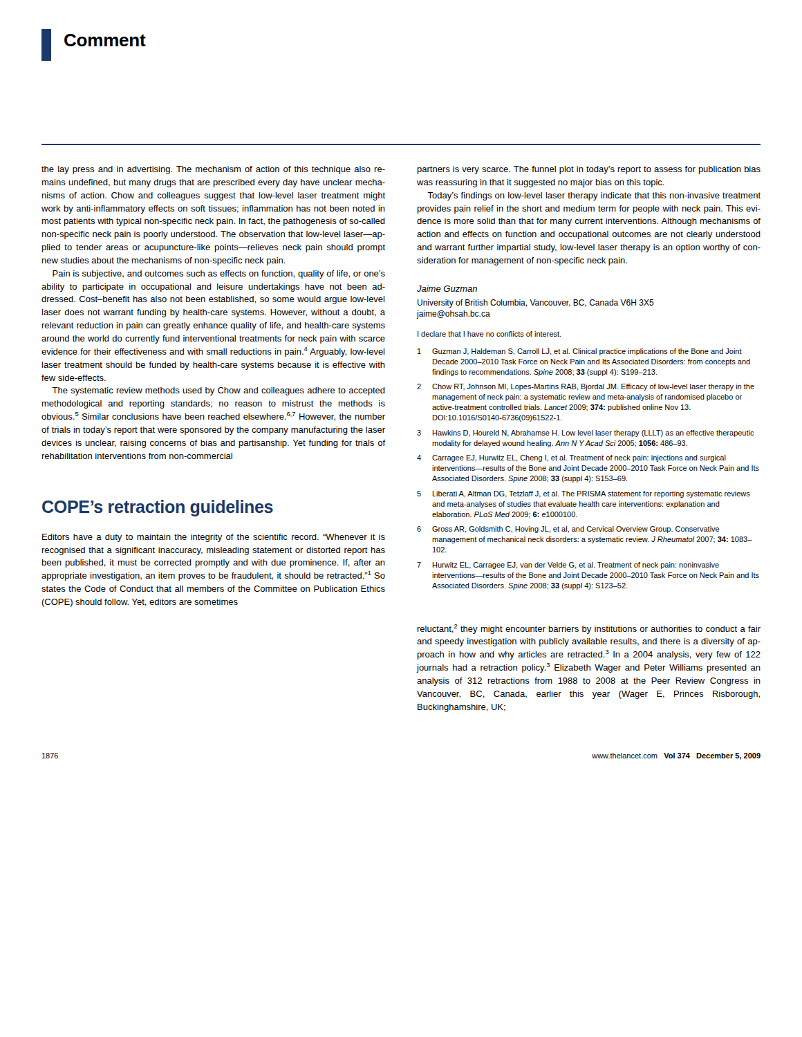Comment
the lay press and in advertising. The mechanism of action of this technique also remains undefined, but many drugs that are prescribed every day have unclear mechanisms of action. Chow and colleagues suggest that low-level laser treatment might work by anti-inflammatory effects on soft tissues; inflammation has not been noted in most patients with typical non-specific neck pain. In fact, the pathogenesis of so-called non-specific neck pain is poorly understood. The observation that low-level laser—applied to tender areas or acupuncture-like points—relieves neck pain should prompt new studies about the mechanisms of non-specific neck pain.
Pain is subjective, and outcomes such as effects on function, quality of life, or one’s ability to participate in occupational and leisure undertakings have not been addressed. Cost–benefit has also not been established, so some would argue low-level laser does not warrant funding by health-care systems. However, without a doubt, a relevant reduction in pain can greatly enhance quality of life, and health-care systems around the world do currently fund interventional treatments for neck pain with scarce evidence for their effectiveness and with small reductions in pain.4 Arguably, low-level laser treatment should be funded by health-care systems because it is effective with few side-effects.
The systematic review methods used by Chow and colleagues adhere to accepted methodological and reporting standards; no reason to mistrust the methods is obvious.5 Similar conclusions have been reached elsewhere.6,7 However, the number of trials in today’s report that were sponsored by the company manufacturing the laser devices is unclear, raising concerns of bias and partisanship. Yet funding for trials of rehabilitation interventions from non-commercial
COPE’s retraction guidelines
Editors have a duty to maintain the integrity of the scientific record. “Whenever it is recognised that a significant inaccuracy, misleading statement or distorted report has been published, it must be corrected promptly and with due prominence. If, after an appropriate investigation, an item proves to be fraudulent, it should be retracted.”1 So states the Code of Conduct that all members of the Committee on Publication Ethics (COPE) should follow. Yet, editors are sometimes
partners is very scarce. The funnel plot in today’s report to assess for publication bias was reassuring in that it suggested no major bias on this topic.
Today’s findings on low-level laser therapy indicate that this non-invasive treatment provides pain relief in the short and medium term for people with neck pain. This evidence is more solid than that for many current interventions. Although mechanisms of action and effects on function and occupational outcomes are not clearly understood and warrant further impartial study, low-level laser therapy is an option worthy of consideration for management of non-specific neck pain.
Jaime Guzman
University of British Columbia, Vancouver, BC, Canada V6H 3X5
jaime@ohsah.bc.ca
I declare that I have no conflicts of interest.
Guzman J, Haldeman S, Carroll LJ, et al. Clinical practice implications of the Bone and Joint Decade 2000–2010 Task Force on Neck Pain and Its Associated Disorders: from concepts and findings to recommendations. Spine 2008; 33 (suppl 4): S199–213.
Chow RT, Johnson MI, Lopes-Martins RAB, Bjordal JM. Efficacy of low-level laser therapy in the management of neck pain: a systematic review and meta-analysis of randomised placebo or active-treatment controlled trials. Lancet 2009; 374: published online Nov 13. DOI:10.1016/S0140-6736(09)61522-1.
Hawkins D, Houreld N, Abrahamse H. Low level laser therapy (LLLT) as an effective therapeutic modality for delayed wound healing. Ann N Y Acad Sci 2005; 1056: 486–93.
Carragee EJ, Hurwitz EL, Cheng I, et al. Treatment of neck pain: injections and surgical interventions—results of the Bone and Joint Decade 2000–2010 Task Force on Neck Pain and Its Associated Disorders. Spine 2008; 33 (suppl 4): S153–69.
Liberati A, Altman DG, Tetzlaff J, et al. The PRISMA statement for reporting systematic reviews and meta-analyses of studies that evaluate health care interventions: explanation and elaboration. PLoS Med 2009; 6: e1000100.
Gross AR, Goldsmith C, Hoving JL, et al, and Cervical Overview Group. Conservative management of mechanical neck disorders: a systematic review. J Rheumatol 2007; 34: 1083–102.
Hurwitz EL, Carragee EJ, van der Velde G, et al. Treatment of neck pain: noninvasive interventions—results of the Bone and Joint Decade 2000–2010 Task Force on Neck Pain and Its Associated Disorders. Spine 2008; 33 (suppl 4): S123–52.
reluctant,2 they might encounter barriers by institutions or authorities to conduct a fair and speedy investigation with publicly available results, and there is a diversity of approach in how and why articles are retracted.3 In a 2004 analysis, very few of 122 journals had a retraction policy.3 Elizabeth Wager and Peter Williams presented an analysis of 312 retractions from 1988 to 2008 at the Peer Review Congress in Vancouver, BC, Canada, earlier this year (Wager E, Princes Risborough, Buckinghamshire, UK;
1876
www.thelancet.com Vol 374 December 5, 2009